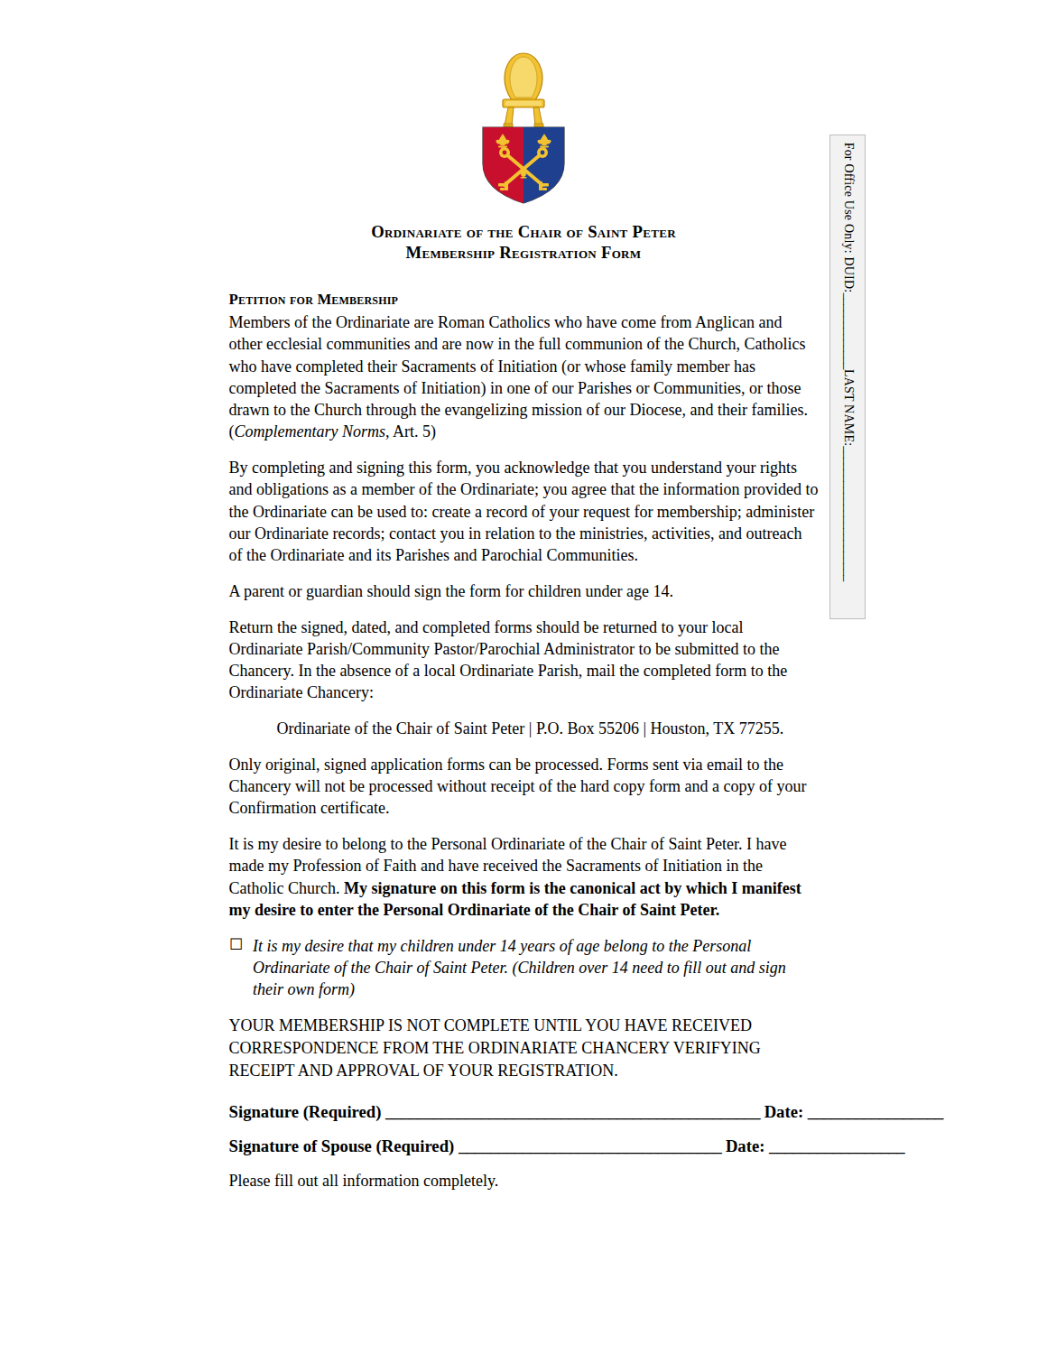Ordinariate of the Chair of Saint Peter
Membership Registration Form
Petition for Membership
Members of the Ordinariate are Roman Catholics who have come from Anglican and other ecclesial communities and are now in the full communion of the Church, Catholics who have completed their Sacraments of Initiation (or whose family member has completed the Sacraments of Initiation) in one of our Parishes or Communities, or those drawn to the Church through the evangelizing mission of our Diocese, and their families. (Complementary Norms, Art. 5)
By completing and signing this form, you acknowledge that you understand your rights and obligations as a member of the Ordinariate; you agree that the information provided to the Ordinariate can be used to: create a record of your request for membership; administer our Ordinariate records; contact you in relation to the ministries, activities, and outreach of the Ordinariate and its Parishes and Parochial Communities.
A parent or guardian should sign the form for children under age 14.
Return the signed, dated, and completed forms should be returned to your local Ordinariate Parish/Community Pastor/Parochial Administrator to be submitted to the Chancery. In the absence of a local Ordinariate Parish, mail the completed form to the Ordinariate Chancery:
Ordinariate of the Chair of Saint Peter | P.O. Box 55206 | Houston, TX 77255.
Only original, signed application forms can be processed. Forms sent via email to the Chancery will not be processed without receipt of the hard copy form and a copy of your Confirmation certificate.
It is my desire to belong to the Personal Ordinariate of the Chair of Saint Peter. I have made my Profession of Faith and have received the Sacraments of Initiation in the Catholic Church. My signature on this form is the canonical act by which I manifest my desire to enter the Personal Ordinariate of the Chair of Saint Peter.
☐ It is my desire that my children under 14 years of age belong to the Personal Ordinariate of the Chair of Saint Peter. (Children over 14 need to fill out and sign their own form)
YOUR MEMBERSHIP IS NOT COMPLETE UNTIL YOU HAVE RECEIVED CORRESPONDENCE FROM THE ORDINARIATE CHANCERY VERIFYING RECEIPT AND APPROVAL OF YOUR REGISTRATION.
Signature (Required) _______________________________________________ Date: _________________
Signature of Spouse (Required) _________________________________ Date: _________________
Please fill out all information completely.
For Office Use Only: DUID: _____________ LAST NAME: _______________________